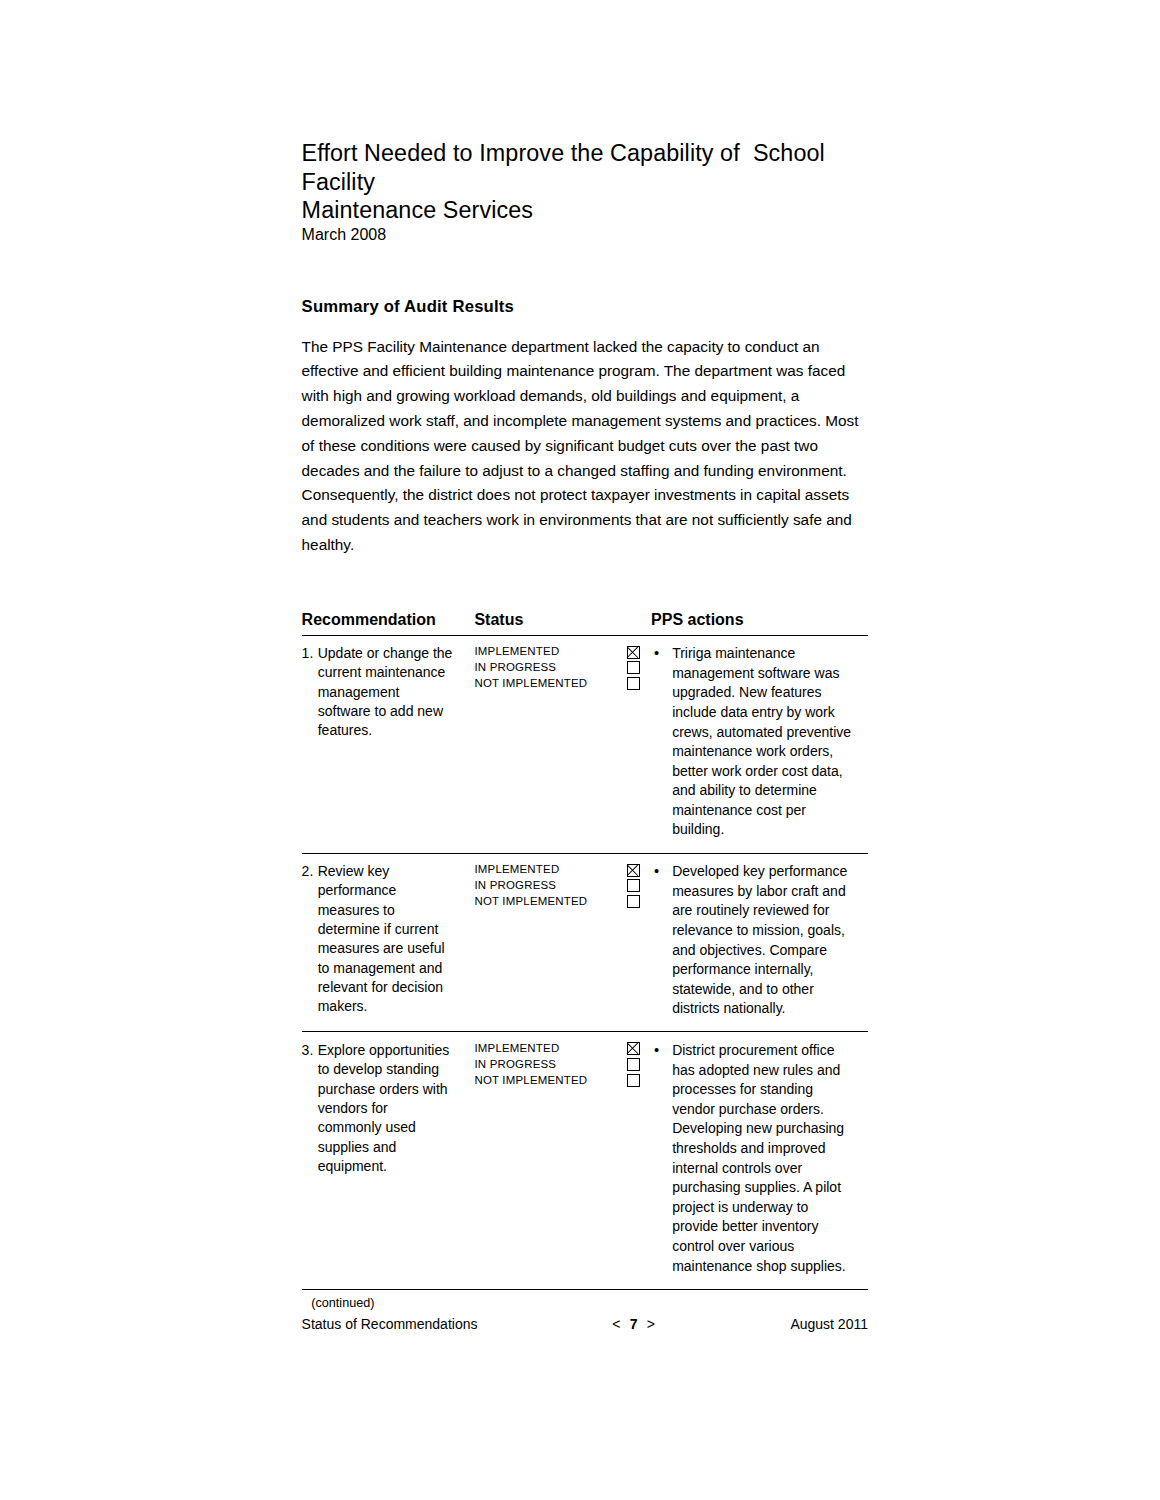Effort Needed to Improve the Capability of School Facility
Maintenance Services
March 2008
Summary of Audit Results
The PPS Facility Maintenance department lacked the capacity to conduct an effective and efficient building maintenance program. The department was faced with high and growing workload demands, old buildings and equipment, a demoralized work staff, and incomplete management systems and practices. Most of these conditions were caused by significant budget cuts over the past two decades and the failure to adjust to a changed staffing and funding environment. Consequently, the district does not protect taxpayer investments in capital assets and students and teachers work in environments that are not sufficiently safe and healthy.
| Recommendation | Status | PPS actions |
| --- | --- | --- |
| 1. | Update or change the current maintenance management software to add new features. | IMPLEMENTED IN PROGRESS NOT IMPLEMENTED | Tririga maintenance management software was upgraded. New features include data entry by work crews, automated preventive maintenance work orders, better work order cost data, and ability to determine maintenance cost per building. |
| 2. | Review key performance measures to determine if current measures are useful to management and relevant for decision makers. | IMPLEMENTED IN PROGRESS NOT IMPLEMENTED | Developed key performance measures by labor craft and are routinely reviewed for relevance to mission, goals, and objectives. Compare performance internally, statewide, and to other districts nationally. |
| 3. | Explore opportunities to develop standing purchase orders with vendors for commonly used supplies and equipment. | IMPLEMENTED IN PROGRESS NOT IMPLEMENTED | District procurement office has adopted new rules and processes for standing vendor purchase orders. Developing new purchasing thresholds and improved internal controls over purchasing supplies. A pilot project is underway to provide better inventory control over various maintenance shop supplies. |
(continued)
Status of Recommendations < 7 > August 2011